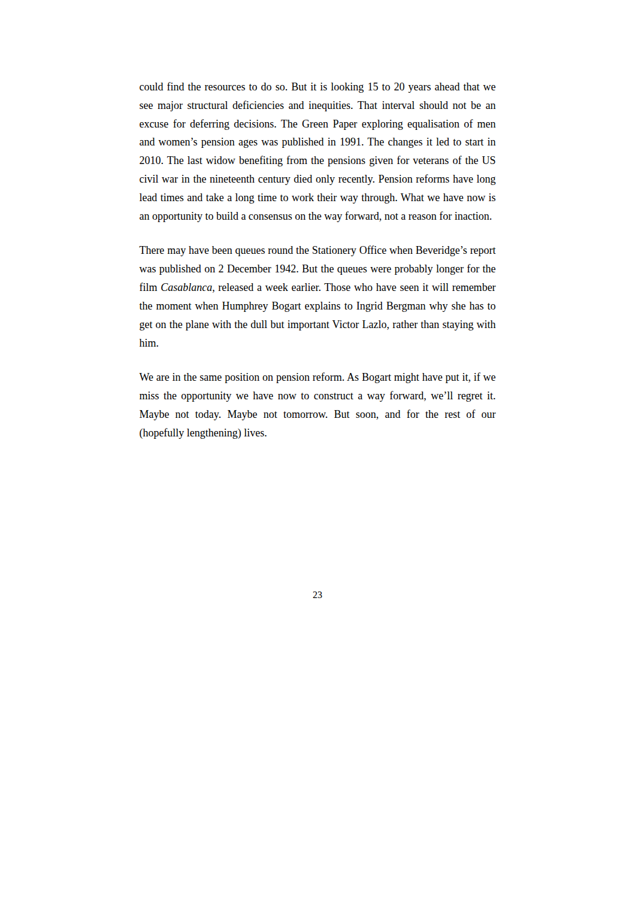could find the resources to do so. But it is looking 15 to 20 years ahead that we see major structural deficiencies and inequities. That interval should not be an excuse for deferring decisions. The Green Paper exploring equalisation of men and women’s pension ages was published in 1991. The changes it led to start in 2010. The last widow benefiting from the pensions given for veterans of the US civil war in the nineteenth century died only recently. Pension reforms have long lead times and take a long time to work their way through. What we have now is an opportunity to build a consensus on the way forward, not a reason for inaction.
There may have been queues round the Stationery Office when Beveridge’s report was published on 2 December 1942. But the queues were probably longer for the film Casablanca, released a week earlier. Those who have seen it will remember the moment when Humphrey Bogart explains to Ingrid Bergman why she has to get on the plane with the dull but important Victor Lazlo, rather than staying with him.
We are in the same position on pension reform. As Bogart might have put it, if we miss the opportunity we have now to construct a way forward, we’ll regret it. Maybe not today. Maybe not tomorrow. But soon, and for the rest of our (hopefully lengthening) lives.
23